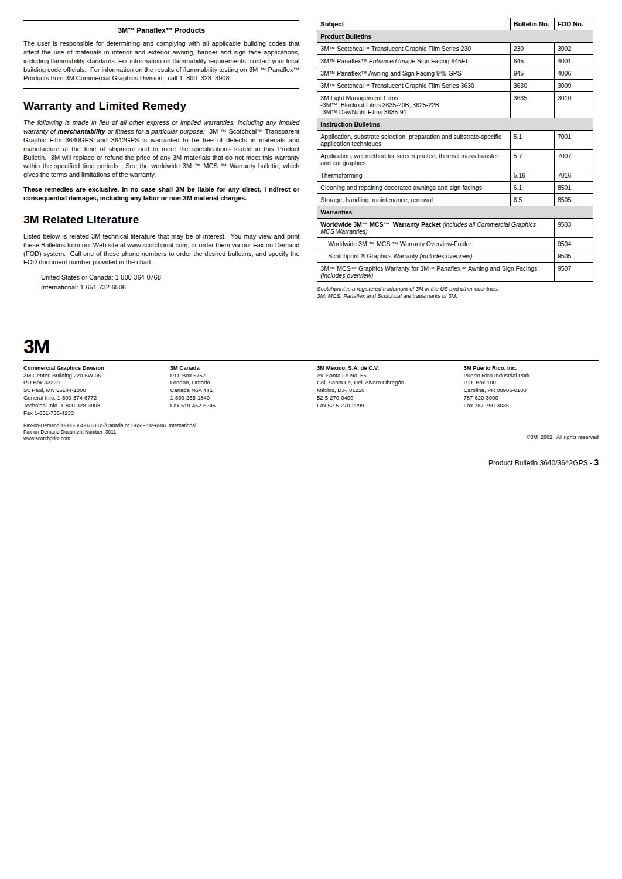3M™ Panaflex™ Products
The user is responsible for determining and complying with all applicable building codes that affect the use of materials in interior and exterior awning, banner and sign face applications, including flammability standards. For information on flammability requirements, contact your local building code officials. For information on the results of flammability testing on 3M ™ Panaflex™ Products from 3M Commercial Graphics Division, call 1–800–328–3908.
Warranty and Limited Remedy
The following is made in lieu of all other express or implied warranties, including any implied warranty of merchantability or fitness for a particular purpose: 3M ™ Scotchcal™ Transparent Graphic Film 3640GPS and 3642GPS is warranted to be free of defects in materials and manufacture at the time of shipment and to meet the specifications stated in this Product Bulletin. 3M will replace or refund the price of any 3M materials that do not meet this warranty within the specified time periods. See the worldwide 3M ™ MCS ™ Warranty bulletin, which gives the terms and limitations of the warranty.
These remedies are exclusive. In no case shall 3M be liable for any direct, i ndirect or consequential damages, including any labor or non-3M material charges.
3M Related Literature
Listed below is related 3M technical literature that may be of interest. You may view and print these Bulletins from our Web site at www.scotchprint.com, or order them via our Fax-on-Demand (FOD) system. Call one of these phone numbers to order the desired bulletins, and specify the FOD document number provided in the chart.
United States or Canada: 1-800-364-0768
International: 1-651-732-6506
| Subject | Bulletin No. | FOD No. |
| --- | --- | --- |
| Product Bulletins |
| 3M™ Scotchcal™ Translucent Graphic Film Series 230 | 230 | 3002 |
| 3M™ Panaflex™ Enhanced Image Sign Facing 645EI | 645 | 4001 |
| 3M™ Panaflex™ Awning and Sign Facing 945 GPS | 945 | 4006 |
| 3M™ Scotchcal™ Translucent Graphic Film Series 3630 | 3630 | 3009 |
| 3M Light Management Films -3M™ Blockout Films 3635-20B, 3625-22B -3M™ Day/Night Films 3635-91 | 3635 | 3010 |
| Instruction Bulletins |
| Application, substrate selection, preparation and substrate-specific application techniques | 5.1 | 7001 |
| Application, wet method for screen printed, thermal mass transfer and cut graphics | 5.7 | 7007 |
| Thermoforming | 5.16 | 7016 |
| Cleaning and repairing decorated awnings and sign facings | 6.1 | 8501 |
| Storage, handling, maintenance, removal | 6.5 | 8505 |
| Warranties |
| Worldwide 3M™ MCS™ Warranty Packet (includes all Commercial Graphics MCS Warranties) | 9503 |
| Worldwide 3M ™ MCS ™ Warranty Overview-Folder | 9504 |
| Scotchprint ® Graphics Warranty (includes overview) | 9505 |
| 3M™ MCS™ Graphics Warranty for 3M™ Panaflex™ Awning and Sign Facings (includes overview) | 9507 |
Scotchprint is a registered trademark of 3M in the US and other countries.
3M, MCS, Panaflex and Scotchcal are trademarks of 3M.
3M
Commercial Graphics Division
3M Center, Building 220-6W-06
PO Box 33220
St. Paul, MN 55144-1000
General Info. 1-800-374-6772
Technical Info. 1-800-328-3908
Fax 1-651-736-4233
3M Canada
P.O. Box 5757
London, Ontario
Canada N6A 4T1
1-800-265-1840
Fax 519-452-6245
3M México, S.A. de C.V.
Av. Santa Fe No. 55
Col. Santa Fe, Del. Alvaro Obregón
México, D.F. 01210
52-5-270-0400
Fax 52-5-270-2299
3M Puerto Rico, Inc.
Puerto Rico Industrial Park
P.O. Box 100
Carolina, PR 00986-0100
787-620-3000
Fax 787-750-3035
Fax-on-Demand 1-800-364-0768 US/Canada or 1-651-732-6506 International
Fax-on-Demand Document Number 3011
www.scotchprint.com
©3M 2002. All rights reserved
Product Bulletin 3640/3642GPS - 3